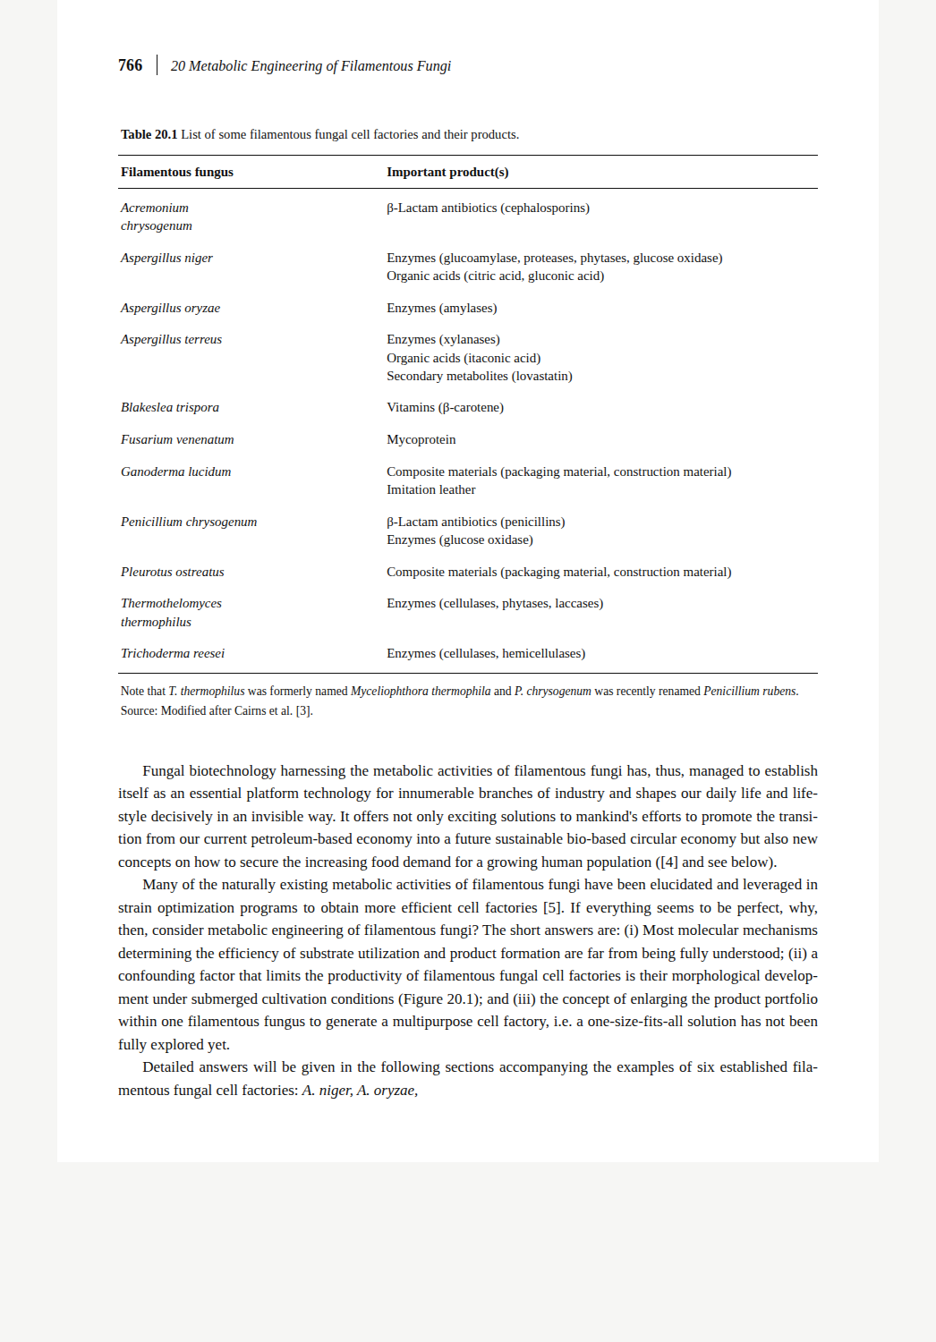766 20 Metabolic Engineering of Filamentous Fungi
Table 20.1 List of some filamentous fungal cell factories and their products.
| Filamentous fungus | Important product(s) |
| --- | --- |
| Acremonium chrysogenum | β-Lactam antibiotics (cephalosporins) |
| Aspergillus niger | Enzymes (glucoamylase, proteases, phytases, glucose oxidase) Organic acids (citric acid, gluconic acid) |
| Aspergillus oryzae | Enzymes (amylases) |
| Aspergillus terreus | Enzymes (xylanases) Organic acids (itaconic acid) Secondary metabolites (lovastatin) |
| Blakeslea trispora | Vitamins (β-carotene) |
| Fusarium venenatum | Mycoprotein |
| Ganoderma lucidum | Composite materials (packaging material, construction material) Imitation leather |
| Penicillium chrysogenum | β-Lactam antibiotics (penicillins) Enzymes (glucose oxidase) |
| Pleurotus ostreatus | Composite materials (packaging material, construction material) |
| Thermothelomyces thermophilus | Enzymes (cellulases, phytases, laccases) |
| Trichoderma reesei | Enzymes (cellulases, hemicellulases) |
Note that T. thermophilus was formerly named Myceliophthora thermophila and P. chrysogenum was recently renamed Penicillium rubens.
Source: Modified after Cairns et al. [3].
Fungal biotechnology harnessing the metabolic activities of filamentous fungi has, thus, managed to establish itself as an essential platform technology for innumerable branches of industry and shapes our daily life and lifestyle decisively in an invisible way. It offers not only exciting solutions to mankind's efforts to promote the transition from our current petroleum-based economy into a future sustainable bio-based circular economy but also new concepts on how to secure the increasing food demand for a growing human population ([4] and see below).
Many of the naturally existing metabolic activities of filamentous fungi have been elucidated and leveraged in strain optimization programs to obtain more efficient cell factories [5]. If everything seems to be perfect, why, then, consider metabolic engineering of filamentous fungi? The short answers are: (i) Most molecular mechanisms determining the efficiency of substrate utilization and product formation are far from being fully understood; (ii) a confounding factor that limits the productivity of filamentous fungal cell factories is their morphological development under submerged cultivation conditions (Figure 20.1); and (iii) the concept of enlarging the product portfolio within one filamentous fungus to generate a multipurpose cell factory, i.e. a one-size-fits-all solution has not been fully explored yet.
Detailed answers will be given in the following sections accompanying the examples of six established filamentous fungal cell factories: A. niger, A. oryzae,